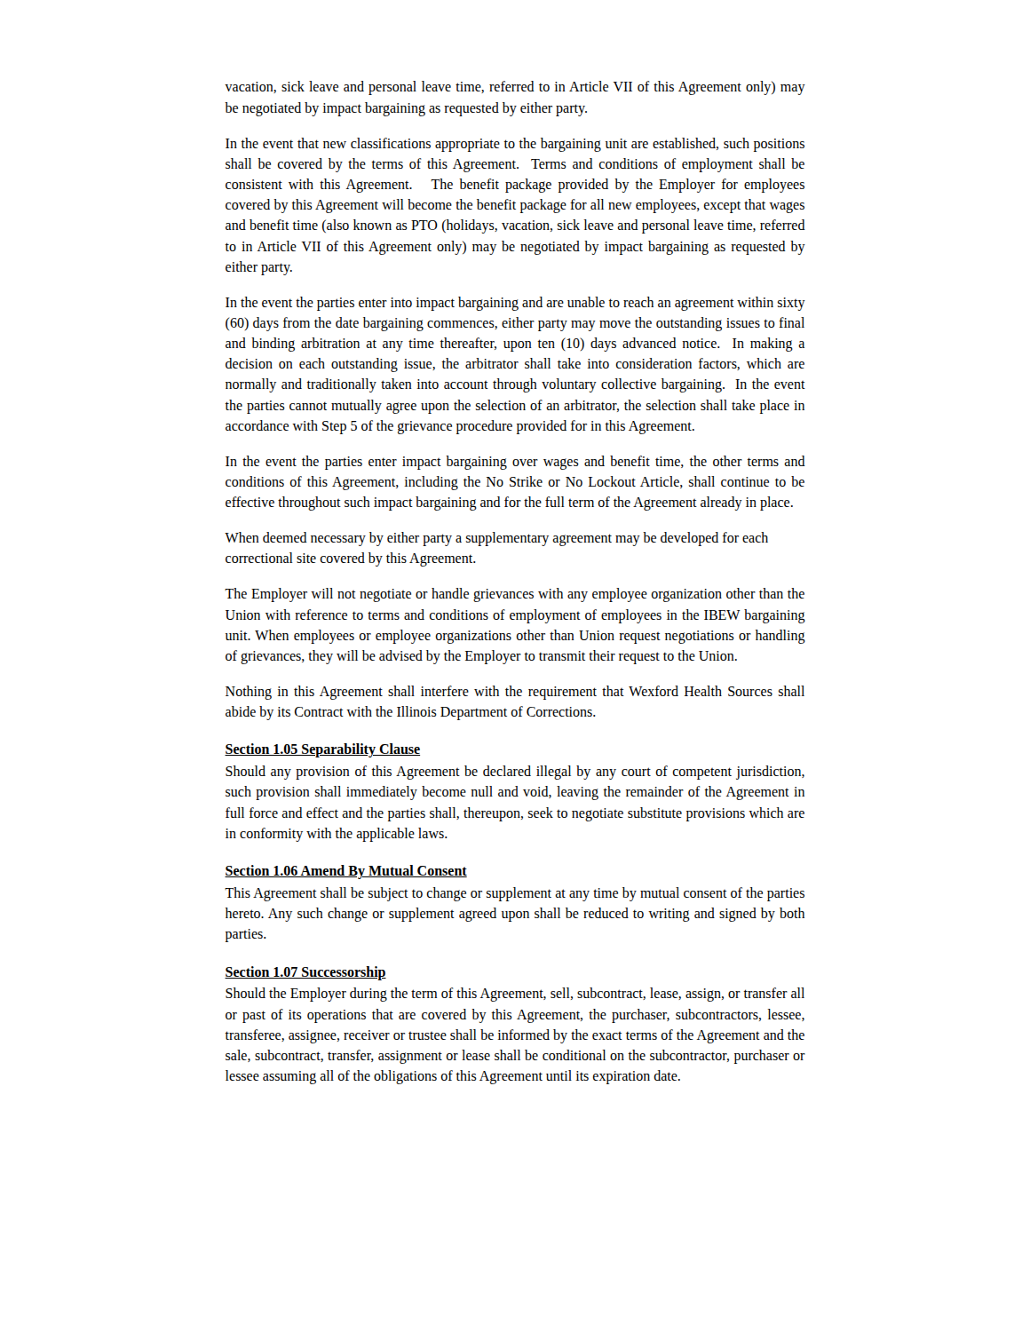vacation, sick leave and personal leave time, referred to in Article VII of this Agreement only) may be negotiated by impact bargaining as requested by either party.
In the event that new classifications appropriate to the bargaining unit are established, such positions shall be covered by the terms of this Agreement. Terms and conditions of employment shall be consistent with this Agreement. The benefit package provided by the Employer for employees covered by this Agreement will become the benefit package for all new employees, except that wages and benefit time (also known as PTO (holidays, vacation, sick leave and personal leave time, referred to in Article VII of this Agreement only) may be negotiated by impact bargaining as requested by either party.
In the event the parties enter into impact bargaining and are unable to reach an agreement within sixty (60) days from the date bargaining commences, either party may move the outstanding issues to final and binding arbitration at any time thereafter, upon ten (10) days advanced notice. In making a decision on each outstanding issue, the arbitrator shall take into consideration factors, which are normally and traditionally taken into account through voluntary collective bargaining. In the event the parties cannot mutually agree upon the selection of an arbitrator, the selection shall take place in accordance with Step 5 of the grievance procedure provided for in this Agreement.
In the event the parties enter impact bargaining over wages and benefit time, the other terms and conditions of this Agreement, including the No Strike or No Lockout Article, shall continue to be effective throughout such impact bargaining and for the full term of the Agreement already in place.
When deemed necessary by either party a supplementary agreement may be developed for each correctional site covered by this Agreement.
The Employer will not negotiate or handle grievances with any employee organization other than the Union with reference to terms and conditions of employment of employees in the IBEW bargaining unit. When employees or employee organizations other than Union request negotiations or handling of grievances, they will be advised by the Employer to transmit their request to the Union.
Nothing in this Agreement shall interfere with the requirement that Wexford Health Sources shall abide by its Contract with the Illinois Department of Corrections.
Section 1.05 Separability Clause
Should any provision of this Agreement be declared illegal by any court of competent jurisdiction, such provision shall immediately become null and void, leaving the remainder of the Agreement in full force and effect and the parties shall, thereupon, seek to negotiate substitute provisions which are in conformity with the applicable laws.
Section 1.06 Amend By Mutual Consent
This Agreement shall be subject to change or supplement at any time by mutual consent of the parties hereto. Any such change or supplement agreed upon shall be reduced to writing and signed by both parties.
Section 1.07 Successorship
Should the Employer during the term of this Agreement, sell, subcontract, lease, assign, or transfer all or past of its operations that are covered by this Agreement, the purchaser, subcontractors, lessee, transferee, assignee, receiver or trustee shall be informed by the exact terms of the Agreement and the sale, subcontract, transfer, assignment or lease shall be conditional on the subcontractor, purchaser or lessee assuming all of the obligations of this Agreement until its expiration date.